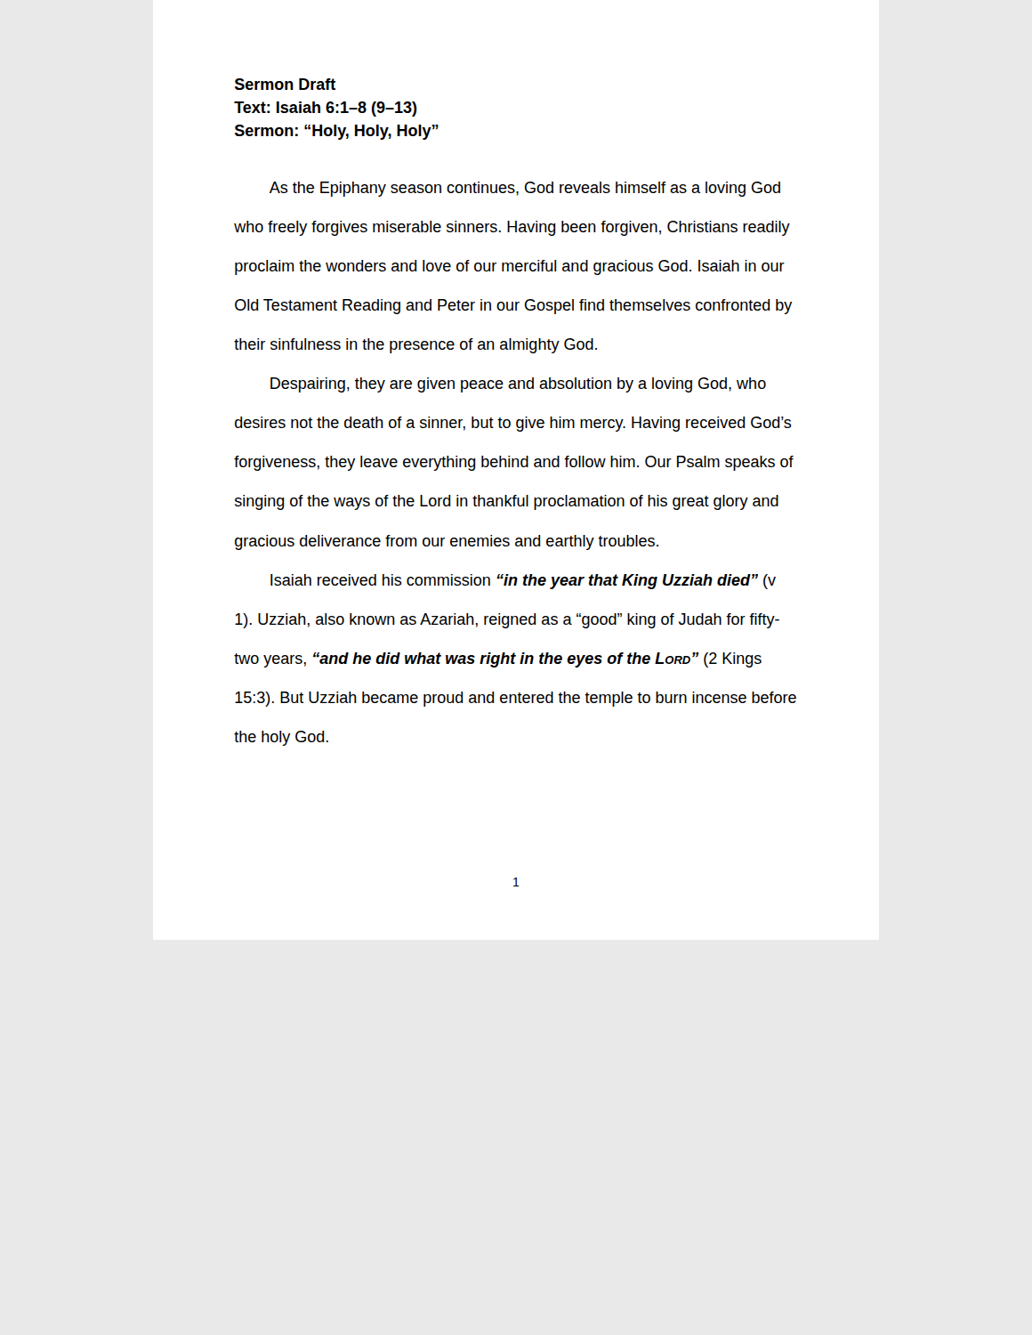Sermon Draft
Text: Isaiah 6:1–8 (9–13)
Sermon: “Holy, Holy, Holy”
As the Epiphany season continues, God reveals himself as a loving God who freely forgives miserable sinners. Having been forgiven, Christians readily proclaim the wonders and love of our merciful and gracious God. Isaiah in our Old Testament Reading and Peter in our Gospel find themselves confronted by their sinfulness in the presence of an almighty God.
Despairing, they are given peace and absolution by a loving God, who desires not the death of a sinner, but to give him mercy. Having received God’s forgiveness, they leave everything behind and follow him. Our Psalm speaks of singing of the ways of the Lord in thankful proclamation of his great glory and gracious deliverance from our enemies and earthly troubles.
Isaiah received his commission “in the year that King Uzziah died” (v 1). Uzziah, also known as Azariah, reigned as a “good” king of Judah for fifty-two years, “and he did what was right in the eyes of the Lord” (2 Kings 15:3). But Uzziah became proud and entered the temple to burn incense before the holy God.
1